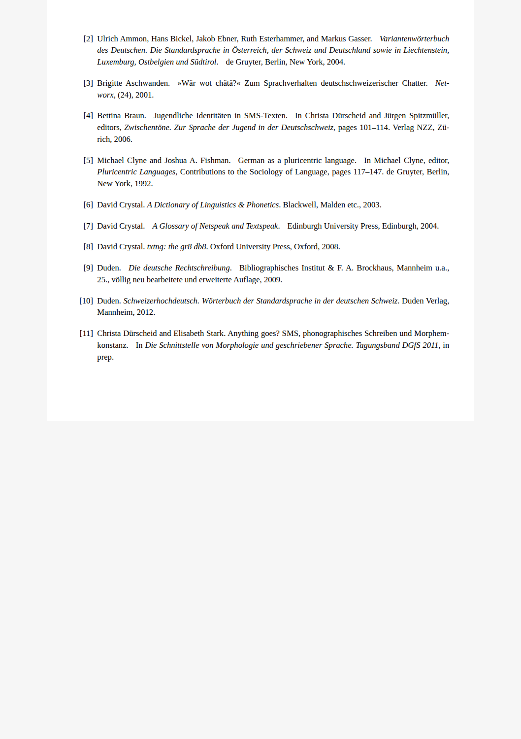[2] Ulrich Ammon, Hans Bickel, Jakob Ebner, Ruth Esterhammer, and Markus Gasser. Variantenwörterbuch des Deutschen. Die Standardsprache in Österreich, der Schweiz und Deutschland sowie in Liechtenstein, Luxemburg, Ostbelgien und Südtirol. de Gruyter, Berlin, New York, 2004.
[3] Brigitte Aschwanden. »Wär wot chätä?« Zum Sprachverhalten deutschschweizerischer Chatter. Networx, (24), 2001.
[4] Bettina Braun. Jugendliche Identitäten in SMS-Texten. In Christa Dürscheid and Jürgen Spitzmüller, editors, Zwischentöne. Zur Sprache der Jugend in der Deutschschweiz, pages 101–114. Verlag NZZ, Zürich, 2006.
[5] Michael Clyne and Joshua A. Fishman. German as a pluricentric language. In Michael Clyne, editor, Pluricentric Languages, Contributions to the Sociology of Language, pages 117–147. de Gruyter, Berlin, New York, 1992.
[6] David Crystal. A Dictionary of Linguistics & Phonetics. Blackwell, Malden etc., 2003.
[7] David Crystal. A Glossary of Netspeak and Textspeak. Edinburgh University Press, Edinburgh, 2004.
[8] David Crystal. txtng: the gr8 db8. Oxford University Press, Oxford, 2008.
[9] Duden. Die deutsche Rechtschreibung. Bibliographisches Institut & F. A. Brockhaus, Mannheim u.a., 25., völlig neu bearbeitete und erweiterte Auflage, 2009.
[10] Duden. Schweizerhochdeutsch. Wörterbuch der Standardsprache in der deutschen Schweiz. Duden Verlag, Mannheim, 2012.
[11] Christa Dürscheid and Elisabeth Stark. Anything goes? SMS, phonographisches Schreiben und Morphemkonstanz. In Die Schnittstelle von Morphologie und geschriebener Sprache. Tagungsband DGfS 2011, in prep.